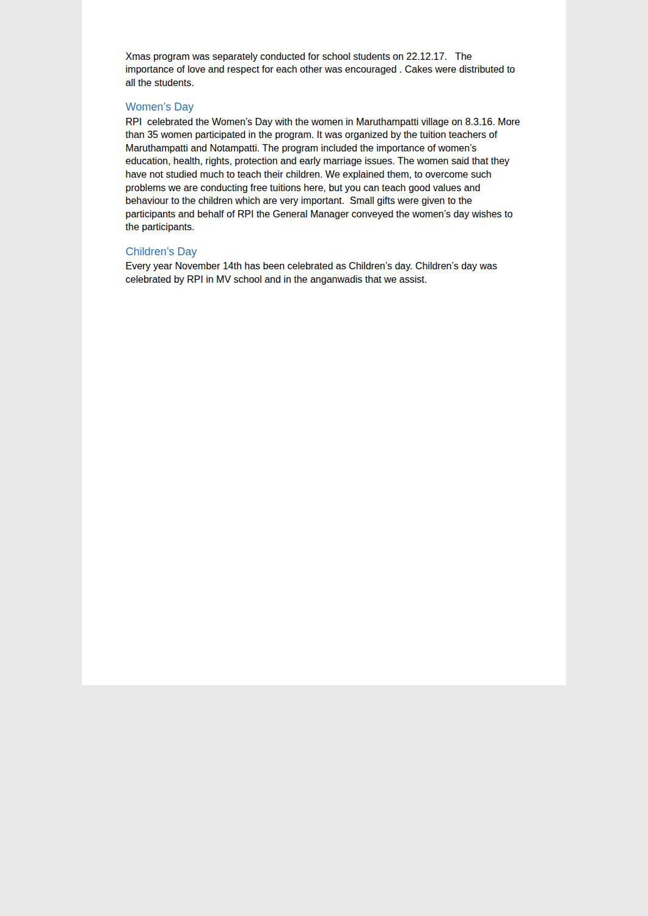Xmas program was separately conducted for school students on 22.12.17. The importance of love and respect for each other was encouraged . Cakes were distributed to all the students.
Women’s Day
RPI celebrated the Women’s Day with the women in Maruthampatti village on 8.3.16. More than 35 women participated in the program. It was organized by the tuition teachers of Maruthampatti and Notampatti. The program included the importance of women’s education, health, rights, protection and early marriage issues. The women said that they have not studied much to teach their children. We explained them, to overcome such problems we are conducting free tuitions here, but you can teach good values and behaviour to the children which are very important. Small gifts were given to the participants and behalf of RPI the General Manager conveyed the women’s day wishes to the participants.
Children’s Day
Every year November 14th has been celebrated as Children’s day. Children’s day was celebrated by RPI in MV school and in the anganwadis that we assist.